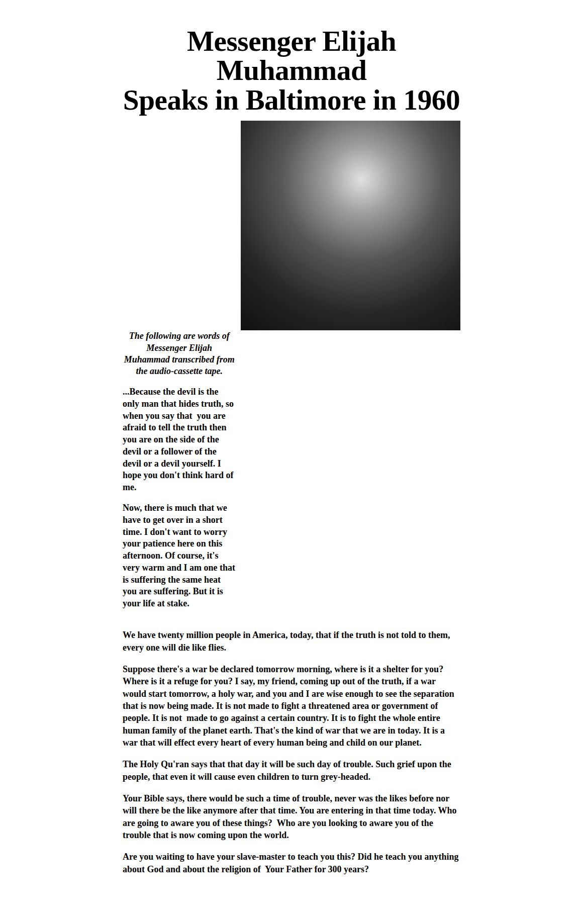Messenger Elijah Muhammad
Speaks in Baltimore in 1960
The following are words of Messenger Elijah Muhammad transcribed from the audio-cassette tape.
...Because the devil is the only man that hides truth, so when you say that you are afraid to tell the truth then you are on the side of the devil or a follower of the devil or a devil yourself. I hope you don't think hard of me.
Now, there is much that we have to get over in a short time. I don't want to worry your patience here on this afternoon. Of course, it's very warm and I am one that is suffering the same heat you are suffering. But it is your life at stake.
We have twenty million people in America, today, that if the truth is not told to them, every one will die like flies.
Suppose there's a war be declared tomorrow morning, where is it a shelter for you? Where is it a refuge for you? I say, my friend, coming up out of the truth, if a war would start tomorrow, a holy war, and you and I are wise enough to see the separation that is now being made. It is not made to fight a threatened area or government of people. It is not made to go against a certain country. It is to fight the whole entire human family of the planet earth. That's the kind of war that we are in today. It is a war that will effect every heart of every human being and child on our planet.
The Holy Qu'ran says that that day it will be such day of trouble. Such grief upon the people, that even it will cause even children to turn grey-headed.
Your Bible says, there would be such a time of trouble, never was the likes before nor will there be the like anymore after that time. You are entering in that time today. Who are going to aware you of these things? Who are you looking to aware you of the trouble that is now coming upon the world.
Are you waiting to have your slave-master to teach you this? Did he teach you anything about God and about the religion of Your Father for 300 years?